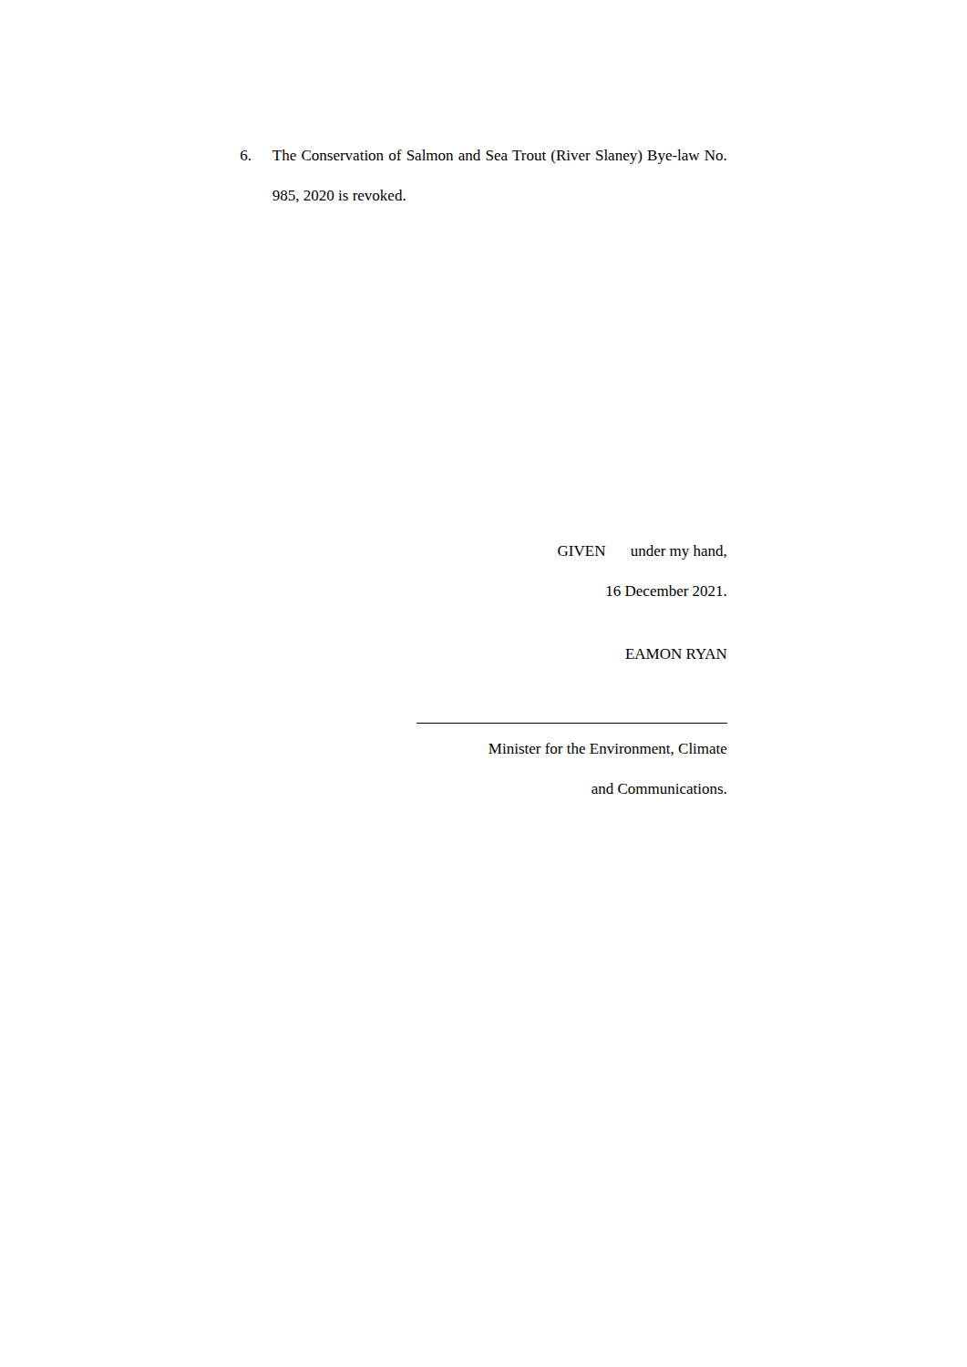6. The Conservation of Salmon and Sea Trout (River Slaney) Bye-law No. 985, 2020 is revoked.
GIVEN under my hand,
16 December 2021.
EAMON RYAN
Minister for the Environment, Climate
and Communications.